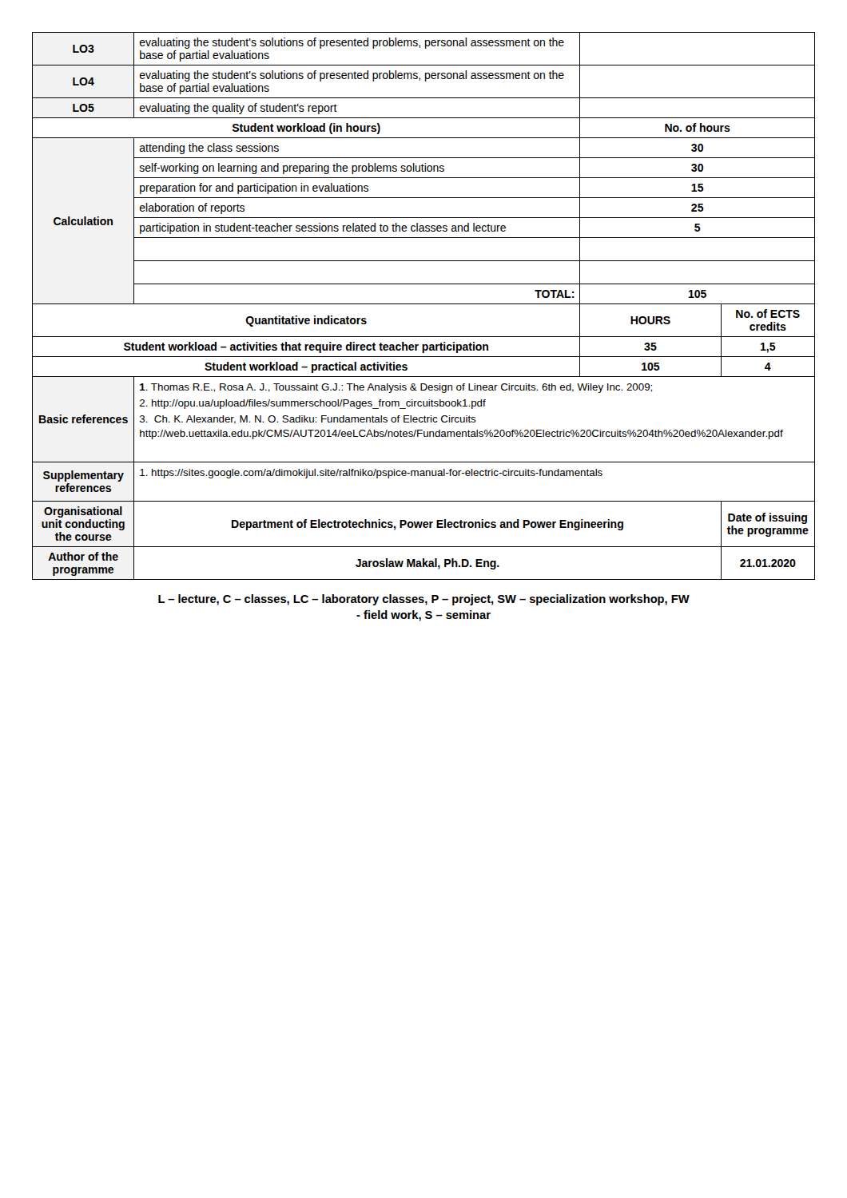| LO3 | evaluating the student's solutions of presented problems, personal assessment on the base of partial evaluations | |
| LO4 | evaluating the student's solutions of presented problems, personal assessment on the base of partial evaluations | |
| LO5 | evaluating the quality of student's report | |
| Student workload (in hours) | No. of hours |
| Calculation | attending the class sessions | 30 |
| self-working on learning and preparing the problems solutions | 30 |
| preparation for and participation in evaluations | 15 |
| elaboration of reports | 25 |
| participation in student-teacher sessions related to the classes and lecture | 5 |
| TOTAL: | 105 |
| Quantitative indicators | HOURS | No. of ECTS credits |
| Student workload – activities that require direct teacher participation | 35 | 1,5 |
| Student workload – practical activities | 105 | 4 |
| Basic references | 1 . Thomas R.E., Rosa A. J., Toussaint G.J.: The Analysis & Design of Linear Circuits. 6th ed, Wiley Inc. 2009; 2. http://opu.ua/upload/files/summerschool/Pages_from_circuitsbook1.pdf 3. Ch. K. Alexander, M. N. O. Sadiku: Fundamentals of Electric Circuits http://web.uettaxila.edu.pk/CMS/AUT2014/eeLCAbs/notes/Fundamentals%20of%20Electric%20Circuits%204th%20ed%20Alexander.pdf |
| Supplementary references | 1. https://sites.google.com/a/dimokijul.site/ralfniko/pspice-manual-for-electric-circuits-fundamentals |
| Organisational unit conducting the course | Department of Electrotechnics, Power Electronics and Power Engineering | Date of issuing the programme |
| Author of the programme | Jaroslaw Makal, Ph.D. Eng. | 21.01.2020 |
L – lecture, C – classes, LC – laboratory classes, P – project, SW – specialization workshop, FW
- field work, S – seminar